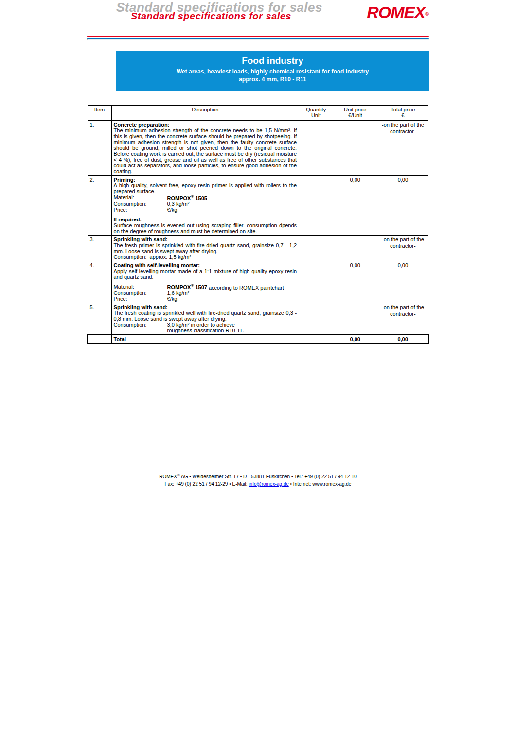Standard specifications for sales
Standard specifications for sales
ROMEX®
Food industry
Wet areas, heaviest loads, highly chemical resistant for food industry
approx. 4 mm, R10 - R11
| Item | Description | Quantity Unit | Unit price €/Unit | Total price € |
| --- | --- | --- | --- | --- |
| 1. | Concrete preparation: The minimum adhesion strength of the concrete needs to be 1,5 N/mm². If this is given, then the concrete surface should be prepared by shotpeeing. If minimum adhesion strength is not given, then the faulty concrete surface should be ground, milled or shot peened down to the original concrete. Before coating work is carried out, the surface must be dry (residual moisture < 4 %), free of dust, grease and oil as well as free of other substances that could act as separators, and loose particles, to ensure good adhesion of the coating. | | | -on the part of the contractor- |
| 2. | Priming: A hiqh quality, solvent free, epoxy resin primer is applied with rollers to the prepared surface. Material: ROMPOX ® 1505 Consumption: 0,3 kg/m² Price: €/kg If required: Surface roughness is evened out using scraping filler. consumption dpends on the degree of roughness and must be determined on site. | | 0,00 | 0,00 |
| 3. | Sprinkling with sand: The fresh primer is sprinkled with fire-dried quartz sand, grainsize 0,7 - 1,2 mm. Loose sand is swept away after drying. Consumption: approx. 1,5 kg/m² | | | -on the part of the contractor- |
| 4. | Coating with self-levelling mortar: Apply self-levelling mortar made of a 1:1 mixture of high quality epoxy resin and quartz sand. Material: ROMPOX ® 1507 according to ROMEX paintchart Consumption: 1,6 kg/m² Price: €/kg | | 0,00 | 0,00 |
| 5. | Sprinkling with sand: The fresh coating is sprinkled well with fire-dried quartz sand, grainsize 0,3 - 0,8 mm. Loose sand is swept away after drying. Consumption: 3,0 kg/m² in order to achieve roughness classification R10-11. | | | -on the part of the contractor- |
| | Total | | 0,00 | 0,00 |
ROMEX® AG • Weidesheimer Str. 17 • D - 53881 Euskirchen • Tel.: +49 (0) 22 51 / 94 12-10
Fax: +49 (0) 22 51 / 94 12-29 • E-Mail: info@romex-ag.de • Internet: www.romex-ag.de